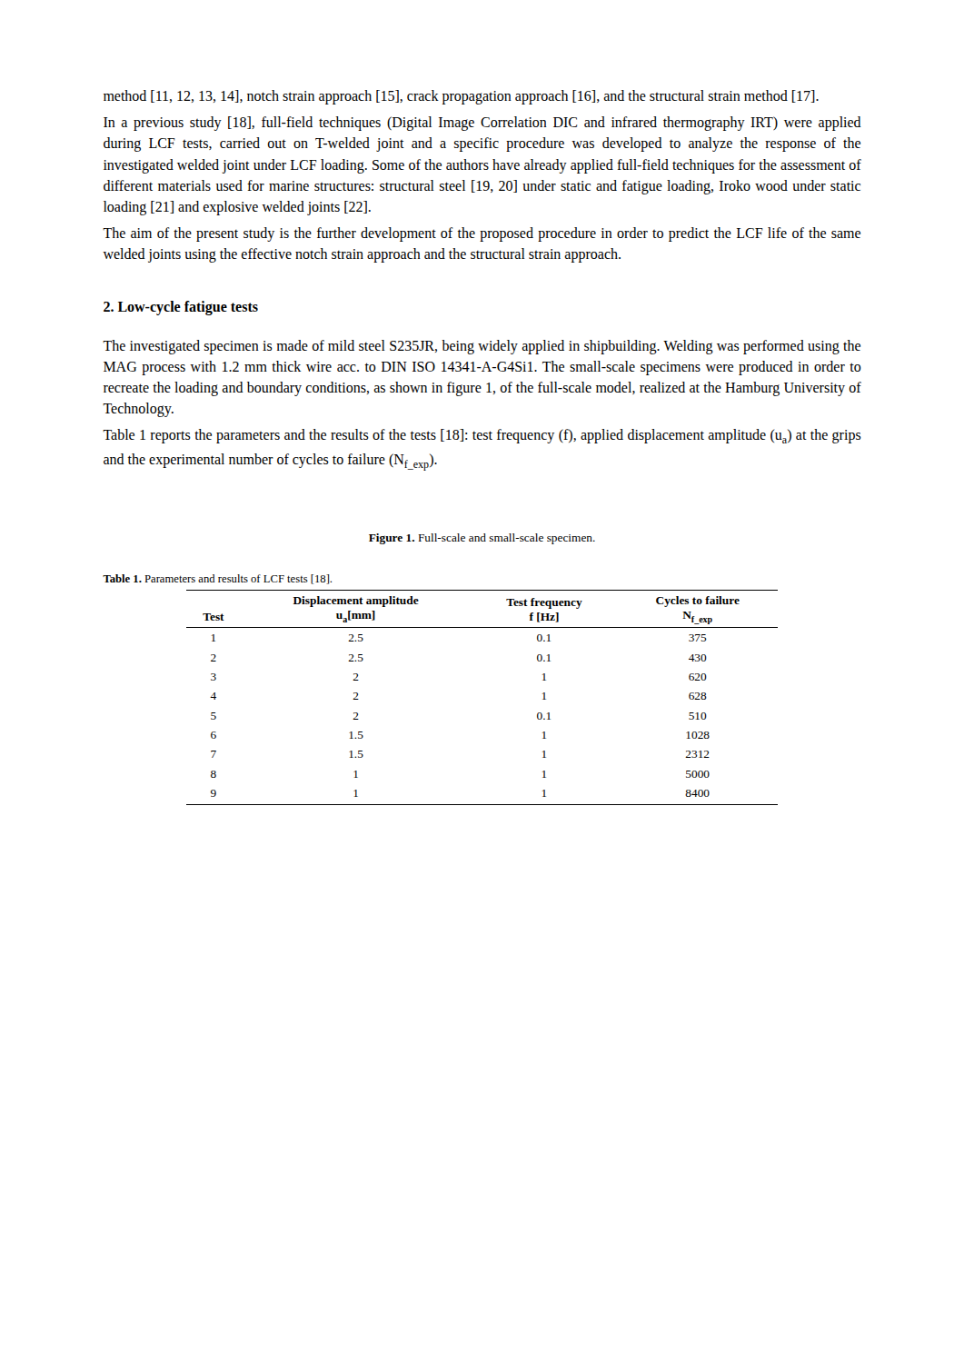method [11, 12, 13, 14], notch strain approach [15], crack propagation approach [16], and the structural strain method [17].
In a previous study [18], full-field techniques (Digital Image Correlation DIC and infrared thermography IRT) were applied during LCF tests, carried out on T-welded joint and a specific procedure was developed to analyze the response of the investigated welded joint under LCF loading. Some of the authors have already applied full-field techniques for the assessment of different materials used for marine structures: structural steel [19, 20] under static and fatigue loading, Iroko wood under static loading [21] and explosive welded joints [22].
The aim of the present study is the further development of the proposed procedure in order to predict the LCF life of the same welded joints using the effective notch strain approach and the structural strain approach.
2. Low-cycle fatigue tests
The investigated specimen is made of mild steel S235JR, being widely applied in shipbuilding. Welding was performed using the MAG process with 1.2 mm thick wire acc. to DIN ISO 14341-A-G4Si1. The small-scale specimens were produced in order to recreate the loading and boundary conditions, as shown in figure 1, of the full-scale model, realized at the Hamburg University of Technology.
Table 1 reports the parameters and the results of the tests [18]: test frequency (f), applied displacement amplitude (ua) at the grips and the experimental number of cycles to failure (Nf_exp).
Figure 1. Full-scale and small-scale specimen.
Table 1. Parameters and results of LCF tests [18].
| Test | Displacement amplitude u a [mm] | Test frequency f [Hz] | Cycles to failure N f_exp |
| --- | --- | --- | --- |
| 1 | 2.5 | 0.1 | 375 |
| 2 | 2.5 | 0.1 | 430 |
| 3 | 2 | 1 | 620 |
| 4 | 2 | 1 | 628 |
| 5 | 2 | 0.1 | 510 |
| 6 | 1.5 | 1 | 1028 |
| 7 | 1.5 | 1 | 2312 |
| 8 | 1 | 1 | 5000 |
| 9 | 1 | 1 | 8400 |